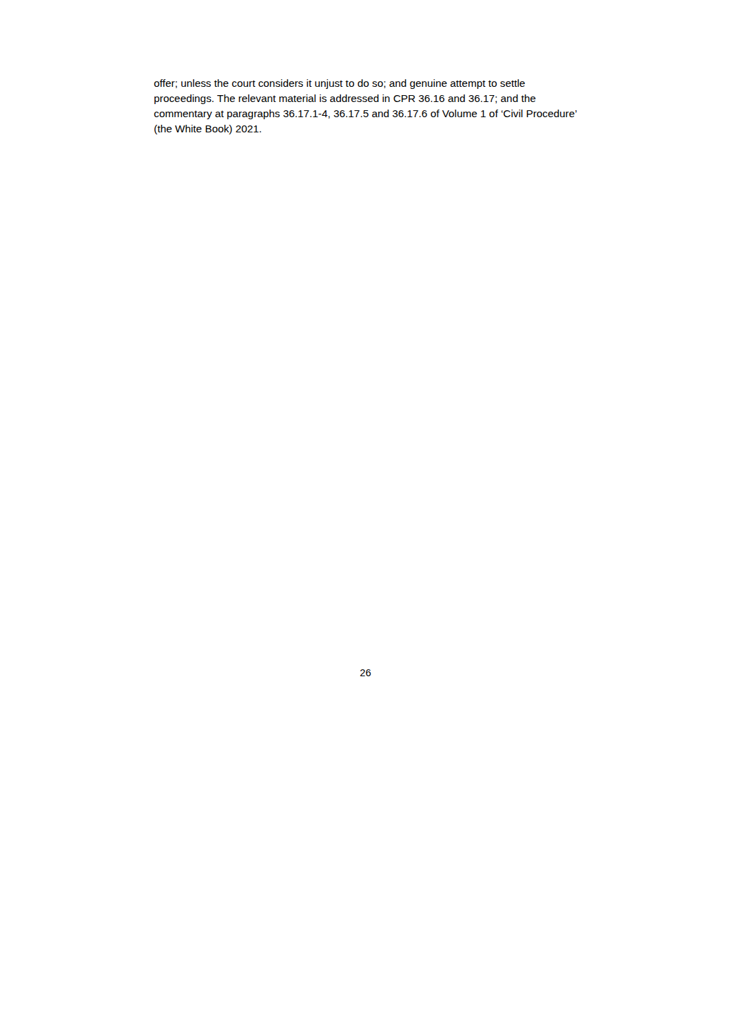offer; unless the court considers it unjust to do so; and genuine attempt to settle proceedings. The relevant material is addressed in CPR 36.16 and 36.17; and the commentary at paragraphs 36.17.1-4, 36.17.5 and 36.17.6 of Volume 1 of ‘Civil Procedure’ (the White Book) 2021.
26